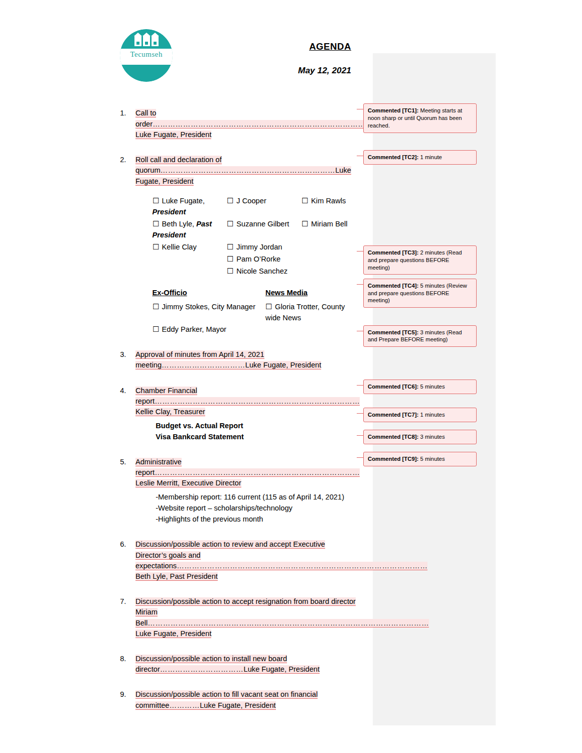Tecumseh
Chamber of Commerce
AGENDA
May 12, 2021
Call to order…………………………………………………………………………………………Luke Fugate, President
Roll call and declaration of quorum……………………………………………………………Luke Fugate, President
Luke Fugate,
President
J Cooper
Kim Rawls
Beth Lyle, Past President
Suzanne Gilbert
Miriam Bell
Kellie Clay
Jimmy Jordan
Pam O’Rorke
Nicole Sanchez
Ex-Officio
News Media
Jimmy Stokes, City Manager
Gloria Trotter, County wide News
Eddy Parker, Mayor
Approval of minutes from April 14, 2021 meeting……………………………Luke Fugate, President
Chamber Financial report………………………………………………………………………Kellie Clay, Treasurer
Budget vs. Actual Report
Visa Bankcard Statement
Administrative report………………………………………………………………………Leslie Merritt, Executive Director
-Membership report: 116 current (115 as of April 14, 2021)
-Website report – scholarships/technology
-Highlights of the previous month
Discussion/possible action to review and accept Executive Director’s goals and expectations………………………………………………………………………………………Beth Lyle, Past President
Discussion/possible action to accept resignation from board director Miriam Bell…………………………………………………………………………………………………Luke Fugate, President
Discussion/possible action to install new board director……………………………Luke Fugate, President
Discussion/possible action to fill vacant seat on financial committee…………Luke Fugate, President
Commented [TC1]: Meeting starts at noon sharp or until Quorum has been reached.
Commented [TC2]: 1 minute
Commented [TC3]: 2 minutes (Read and prepare questions BEFORE meeting)
Commented [TC4]: 5 minutes (Review and prepare questions BEFORE meeting)
Commented [TC5]: 3 minutes (Read and Prepare BEFORE meeting)
Commented [TC6]: 5 minutes
Commented [TC7]: 1 minutes
Commented [TC8]: 3 minutes
Commented [TC9]: 5 minutes